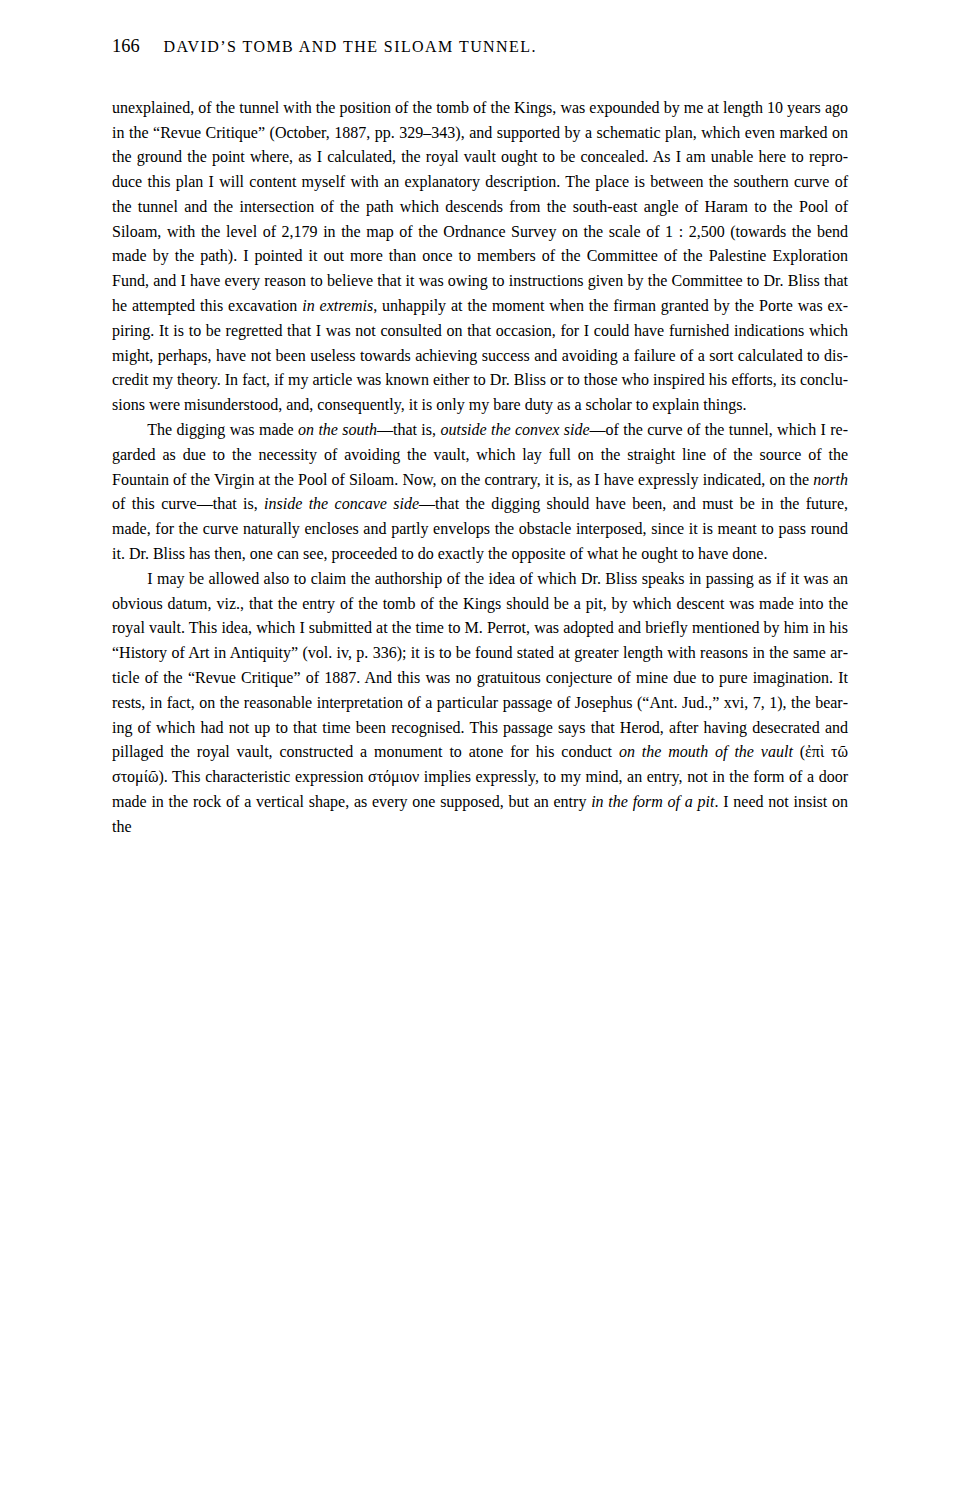166
David’s Tomb and the Siloam Tunnel.
unexplained, of the tunnel with the position of the tomb of the Kings, was expounded by me at length 10 years ago in the “Revue Critique” (October, 1887, pp. 329–343), and supported by a schematic plan, which even marked on the ground the point where, as I calculated, the royal vault ought to be concealed. As I am unable here to reproduce this plan I will content myself with an explanatory description. The place is between the southern curve of the tunnel and the intersection of the path which descends from the south-east angle of Haram to the Pool of Siloam, with the level of 2,179 in the map of the Ordnance Survey on the scale of 1 : 2,500 (towards the bend made by the path). I pointed it out more than once to members of the Committee of the Palestine Exploration Fund, and I have every reason to believe that it was owing to instructions given by the Committee to Dr. Bliss that he attempted this excavation in extremis, unhappily at the moment when the firman granted by the Porte was expiring. It is to be regretted that I was not consulted on that occasion, for I could have furnished indications which might, perhaps, have not been useless towards achieving success and avoiding a failure of a sort calculated to discredit my theory. In fact, if my article was known either to Dr. Bliss or to those who inspired his efforts, its conclusions were misunderstood, and, consequently, it is only my bare duty as a scholar to explain things.
The digging was made on the south—that is, outside the convex side—of the curve of the tunnel, which I regarded as due to the necessity of avoiding the vault, which lay full on the straight line of the source of the Fountain of the Virgin at the Pool of Siloam. Now, on the contrary, it is, as I have expressly indicated, on the north of this curve—that is, inside the concave side—that the digging should have been, and must be in the future, made, for the curve naturally encloses and partly envelops the obstacle interposed, since it is meant to pass round it. Dr. Bliss has then, one can see, proceeded to do exactly the opposite of what he ought to have done.
I may be allowed also to claim the authorship of the idea of which Dr. Bliss speaks in passing as if it was an obvious datum, viz., that the entry of the tomb of the Kings should be a pit, by which descent was made into the royal vault. This idea, which I submitted at the time to M. Perrot, was adopted and briefly mentioned by him in his “History of Art in Antiquity” (vol. iv, p. 336); it is to be found stated at greater length with reasons in the same article of the “Revue Critique” of 1887. And this was no gratuitous conjecture of mine due to pure imagination. It rests, in fact, on the reasonable interpretation of a particular passage of Josephus (“Ant. Jud.,” xvi, 7, 1), the bearing of which had not up to that time been recognised. This passage says that Herod, after having desecrated and pillaged the royal vault, constructed a monument to atone for his conduct on the mouth of the vault (ἐπὶ τῶ στομίῶ). This characteristic expression στόμιον implies expressly, to my mind, an entry, not in the form of a door made in the rock of a vertical shape, as every one supposed, but an entry in the form of a pit. I need not insist on the